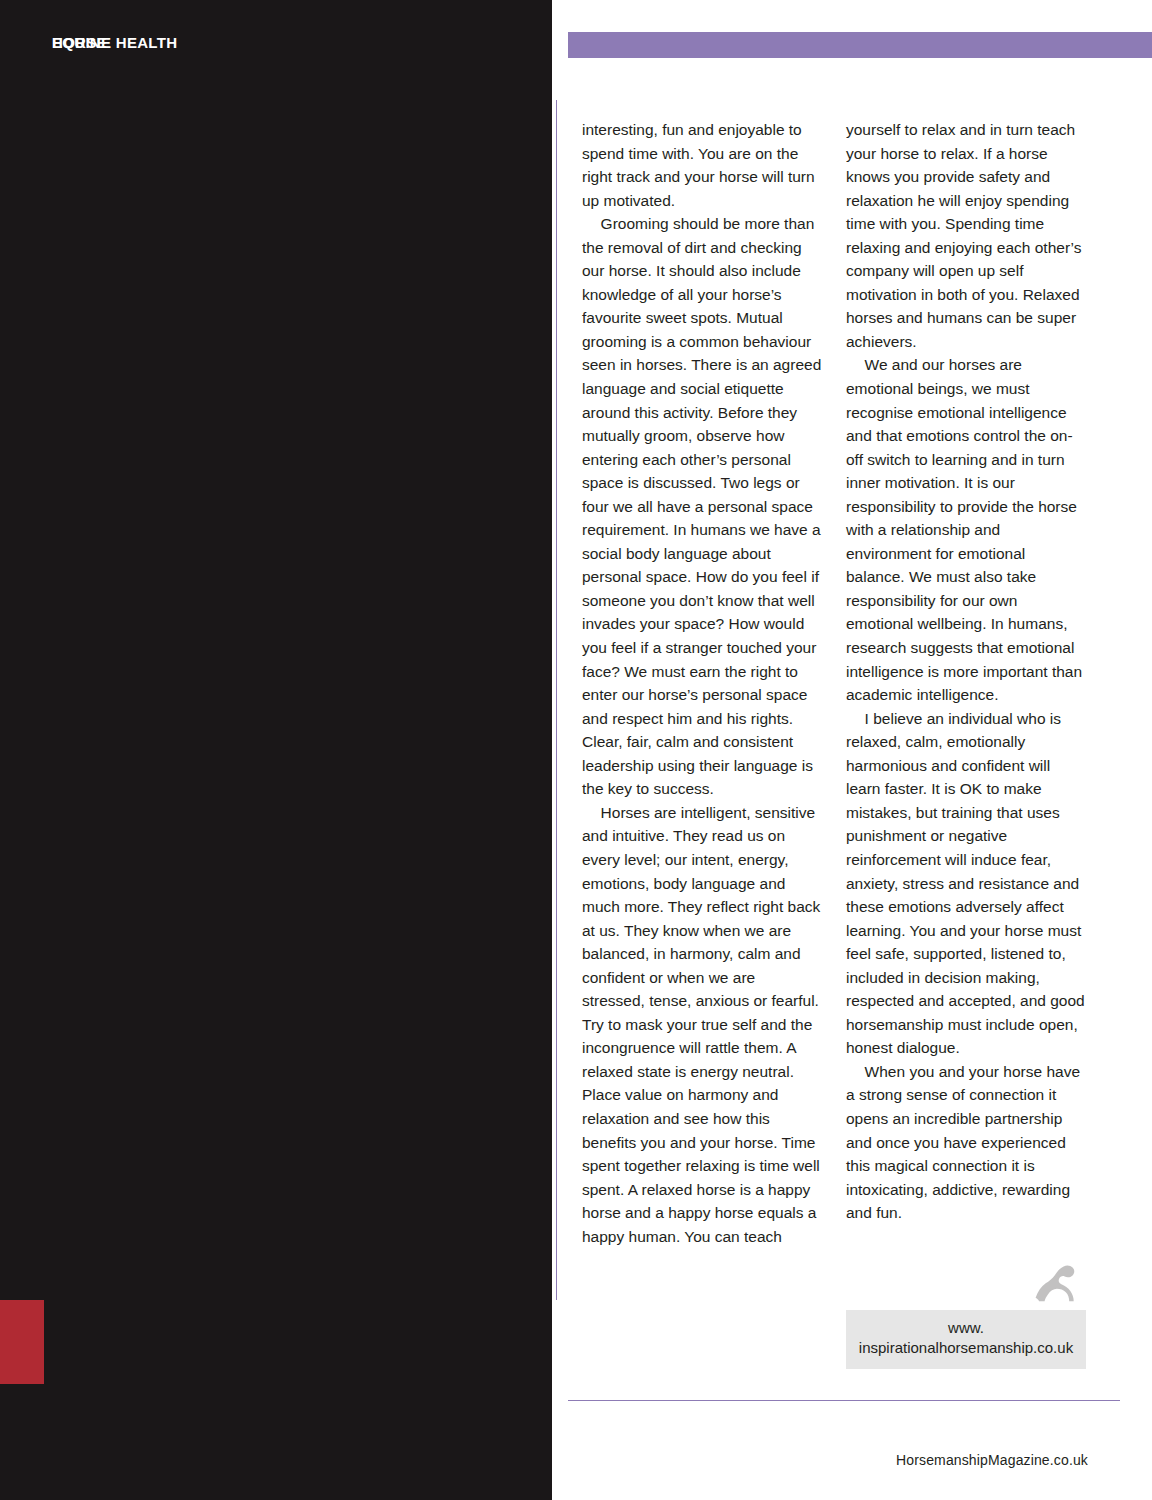EQUINE HEALTH HORSE
interesting, fun and enjoyable to spend time with. You are on the right track and your horse will turn up motivated.
Grooming should be more than the removal of dirt and checking our horse. It should also include knowledge of all your horse’s favourite sweet spots. Mutual grooming is a common behaviour seen in horses. There is an agreed language and social etiquette around this activity. Before they mutually groom, observe how entering each other’s personal space is discussed. Two legs or four we all have a personal space requirement. In humans we have a social body language about personal space. How do you feel if someone you don’t know that well invades your space? How would you feel if a stranger touched your face? We must earn the right to enter our horse’s personal space and respect him and his rights. Clear, fair, calm and consistent leadership using their language is the key to success.
Horses are intelligent, sensitive and intuitive. They read us on every level; our intent, energy, emotions, body language and much more. They reflect right back at us. They know when we are balanced, in harmony, calm and confident or when we are stressed, tense, anxious or fearful. Try to mask your true self and the incongruence will rattle them. A relaxed state is energy neutral. Place value on harmony and relaxation and see how this benefits you and your horse. Time spent together relaxing is time well spent. A relaxed horse is a happy horse and a happy horse equals a happy human. You can teach
yourself to relax and in turn teach your horse to relax. If a horse knows you provide safety and relaxation he will enjoy spending time with you. Spending time relaxing and enjoying each other’s company will open up self motivation in both of you. Relaxed horses and humans can be super achievers.
We and our horses are emotional beings, we must recognise emotional intelligence and that emotions control the on-off switch to learning and in turn inner motivation. It is our responsibility to provide the horse with a relationship and environment for emotional balance. We must also take responsibility for our own emotional wellbeing. In humans, research suggests that emotional intelligence is more important than academic intelligence.
I believe an individual who is relaxed, calm, emotionally harmonious and confident will learn faster. It is OK to make mistakes, but training that uses punishment or negative reinforcement will induce fear, anxiety, stress and resistance and these emotions adversely affect learning. You and your horse must feel safe, supported, listened to, included in decision making, respected and accepted, and good horsemanship must include open, honest dialogue.
When you and your horse have a strong sense of connection it opens an incredible partnership and once you have experienced this magical connection it is intoxicating, addictive, rewarding and fun.
www.
inspirationalhorsemanship.co.uk
HorsemanshipMagazine.co.uk